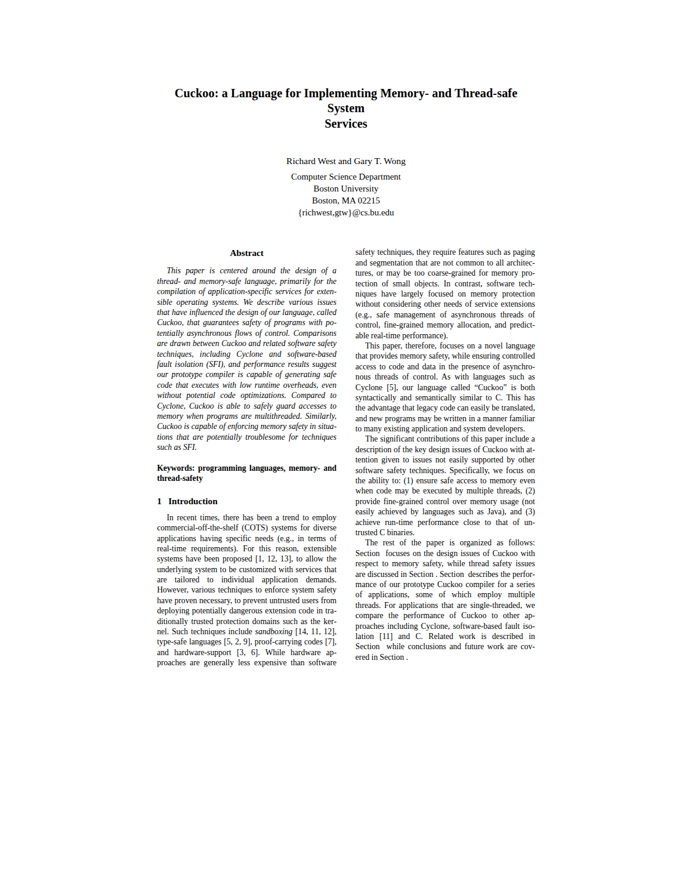Cuckoo: a Language for Implementing Memory- and Thread-safe System
Services
Richard West and Gary T. Wong
Computer Science Department
Boston University
Boston, MA 02215
{richwest,gtw}@cs.bu.edu
Abstract
This paper is centered around the design of a thread- and memory-safe language, primarily for the compilation of application-specific services for extensible operating systems. We describe various issues that have influenced the design of our language, called Cuckoo, that guarantees safety of programs with potentially asynchronous flows of control. Comparisons are drawn between Cuckoo and related software safety techniques, including Cyclone and software-based fault isolation (SFI), and performance results suggest our prototype compiler is capable of generating safe code that executes with low runtime overheads, even without potential code optimizations. Compared to Cyclone, Cuckoo is able to safely guard accesses to memory when programs are multithreaded. Similarly, Cuckoo is capable of enforcing memory safety in situations that are potentially troublesome for techniques such as SFI.
Keywords: programming languages, memory- and thread-safety
1 Introduction
In recent times, there has been a trend to employ commercial-off-the-shelf (COTS) systems for diverse applications having specific needs (e.g., in terms of real-time requirements). For this reason, extensible systems have been proposed [1, 12, 13], to allow the underlying system to be customized with services that are tailored to individual application demands. However, various techniques to enforce system safety have proven necessary, to prevent untrusted users from deploying potentially dangerous extension code in traditionally trusted protection domains such as the kernel. Such techniques include sandboxing [14, 11, 12], type-safe languages [5, 2, 9], proof-carrying codes [7], and hardware-support [3, 6]. While hardware approaches are generally less expensive than software safety techniques, they require features such as paging and segmentation that are not common to all architectures, or may be too coarse-grained for memory protection of small objects. In contrast, software techniques have largely focused on memory protection without considering other needs of service extensions (e.g., safe management of asynchronous threads of control, fine-grained memory allocation, and predictable real-time performance).
This paper, therefore, focuses on a novel language that provides memory safety, while ensuring controlled access to code and data in the presence of asynchronous threads of control. As with languages such as Cyclone [5], our language called “Cuckoo” is both syntactically and semantically similar to C. This has the advantage that legacy code can easily be translated, and new programs may be written in a manner familiar to many existing application and system developers.
The significant contributions of this paper include a description of the key design issues of Cuckoo with attention given to issues not easily supported by other software safety techniques. Specifically, we focus on the ability to: (1) ensure safe access to memory even when code may be executed by multiple threads, (2) provide fine-grained control over memory usage (not easily achieved by languages such as Java), and (3) achieve run-time performance close to that of untrusted C binaries.
The rest of the paper is organized as follows: Section focuses on the design issues of Cuckoo with respect to memory safety, while thread safety issues are discussed in Section . Section describes the performance of our prototype Cuckoo compiler for a series of applications, some of which employ multiple threads. For applications that are single-threaded, we compare the performance of Cuckoo to other approaches including Cyclone, software-based fault isolation [11] and C. Related work is described in Section while conclusions and future work are covered in Section .